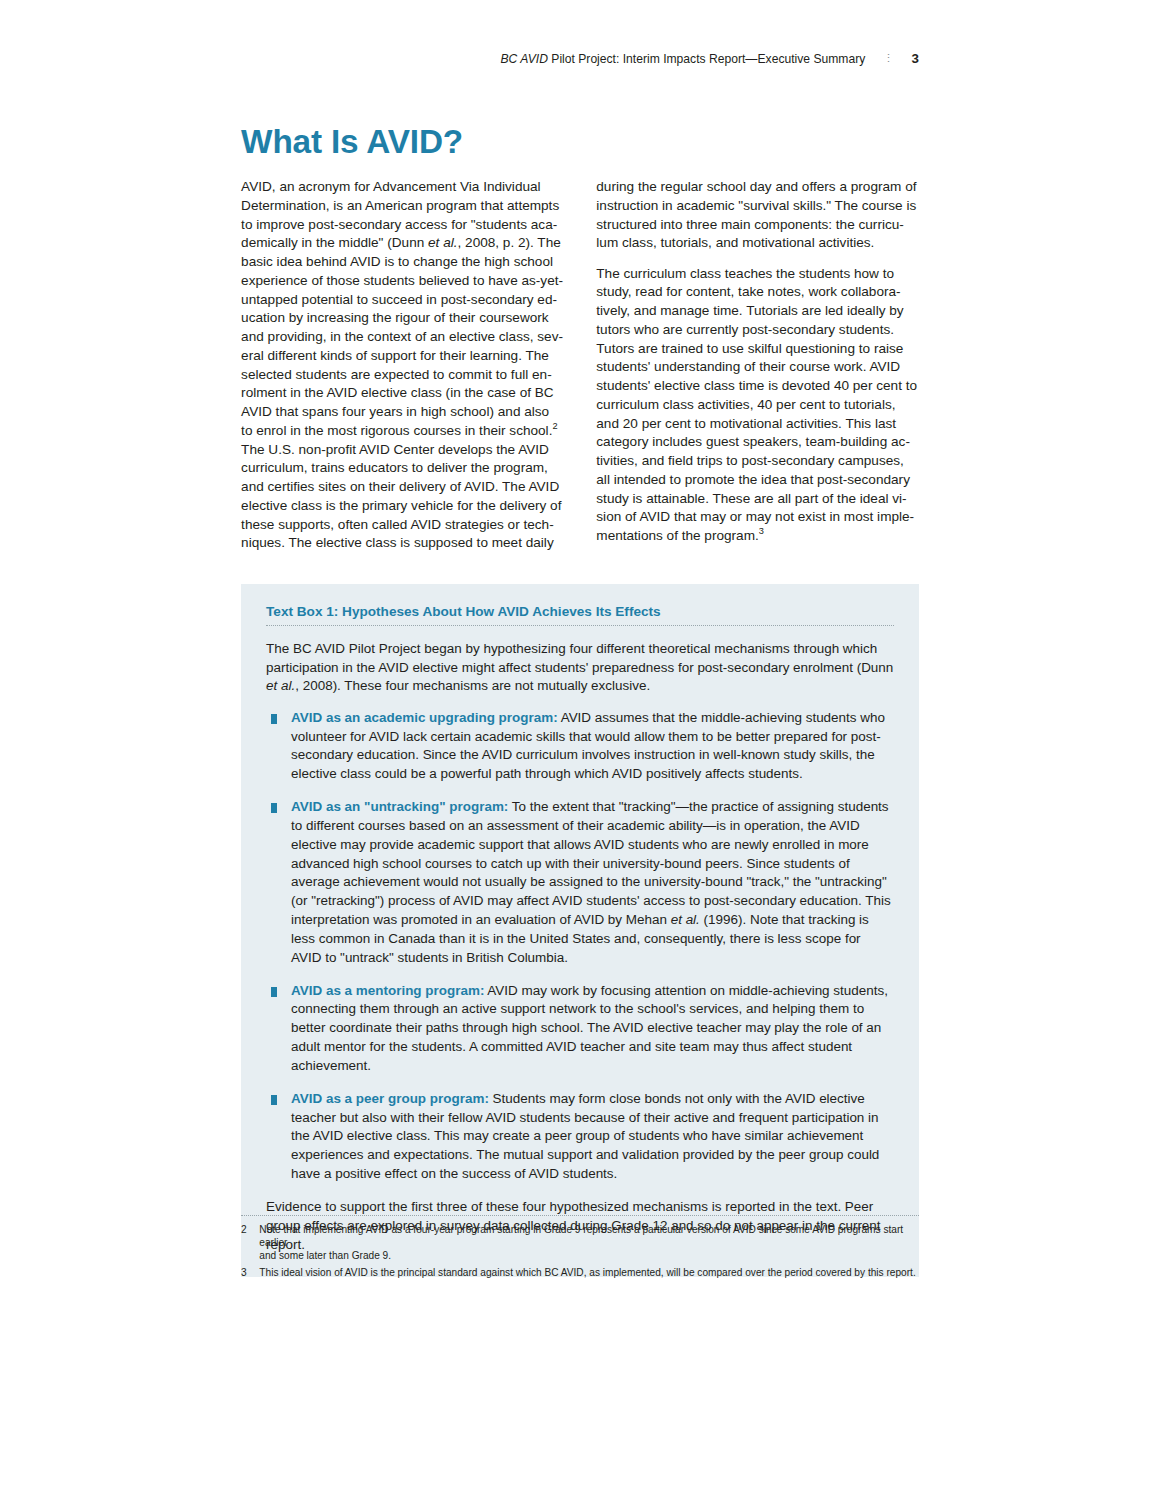BC AVID Pilot Project: Interim Impacts Report—Executive Summary
⋮
3
What Is AVID?
AVID, an acronym for Advancement Via Individual Determination, is an American program that attempts to improve post-secondary access for "students academically in the middle" (Dunn et al., 2008, p. 2). The basic idea behind AVID is to change the high school experience of those students believed to have as-yet-untapped potential to succeed in post-secondary education by increasing the rigour of their coursework and providing, in the context of an elective class, several different kinds of support for their learning. The selected students are expected to commit to full enrolment in the AVID elective class (in the case of BC AVID that spans four years in high school) and also to enrol in the most rigorous courses in their school.2 The U.S. non-profit AVID Center develops the AVID curriculum, trains educators to deliver the program, and certifies sites on their delivery of AVID. The AVID elective class is the primary vehicle for the delivery of these supports, often called AVID strategies or techniques. The elective class is supposed to meet daily during the regular school day and offers a program of instruction in academic "survival skills." The course is structured into three main components: the curriculum class, tutorials, and motivational activities.
The curriculum class teaches the students how to study, read for content, take notes, work collaboratively, and manage time. Tutorials are led ideally by tutors who are currently post-secondary students. Tutors are trained to use skilful questioning to raise students' understanding of their course work. AVID students' elective class time is devoted 40 per cent to curriculum class activities, 40 per cent to tutorials, and 20 per cent to motivational activities. This last category includes guest speakers, team-building activities, and field trips to post-secondary campuses, all intended to promote the idea that post-secondary study is attainable. These are all part of the ideal vision of AVID that may or may not exist in most implementations of the program.3
Text Box 1: Hypotheses About How AVID Achieves Its Effects
The BC AVID Pilot Project began by hypothesizing four different theoretical mechanisms through which participation in the AVID elective might affect students' preparedness for post-secondary enrolment (Dunn et al., 2008). These four mechanisms are not mutually exclusive.
AVID as an academic upgrading program: AVID assumes that the middle-achieving students who volunteer for AVID lack certain academic skills that would allow them to be better prepared for post-secondary education. Since the AVID curriculum involves instruction in well-known study skills, the elective class could be a powerful path through which AVID positively affects students.
AVID as an "untracking" program: To the extent that "tracking"—the practice of assigning students to different courses based on an assessment of their academic ability—is in operation, the AVID elective may provide academic support that allows AVID students who are newly enrolled in more advanced high school courses to catch up with their university-bound peers. Since students of average achievement would not usually be assigned to the university-bound "track," the "untracking" (or "retracking") process of AVID may affect AVID students' access to post-secondary education. This interpretation was promoted in an evaluation of AVID by Mehan et al. (1996). Note that tracking is less common in Canada than it is in the United States and, consequently, there is less scope for AVID to "untrack" students in British Columbia.
AVID as a mentoring program: AVID may work by focusing attention on middle-achieving students, connecting them through an active support network to the school's services, and helping them to better coordinate their paths through high school. The AVID elective teacher may play the role of an adult mentor for the students. A committed AVID teacher and site team may thus affect student achievement.
AVID as a peer group program: Students may form close bonds not only with the AVID elective teacher but also with their fellow AVID students because of their active and frequent participation in the AVID elective class. This may create a peer group of students who have similar achievement experiences and expectations. The mutual support and validation provided by the peer group could have a positive effect on the success of AVID students.
Evidence to support the first three of these four hypothesized mechanisms is reported in the text. Peer group effects are explored in survey data collected during Grade 12 and so do not appear in the current report.
2
Note that implementing AVID as a four-year program starting in Grade 9 represents a particular version of AVID since some AVID programs start earlier and some later than Grade 9.
3
This ideal vision of AVID is the principal standard against which BC AVID, as implemented, will be compared over the period covered by this report.